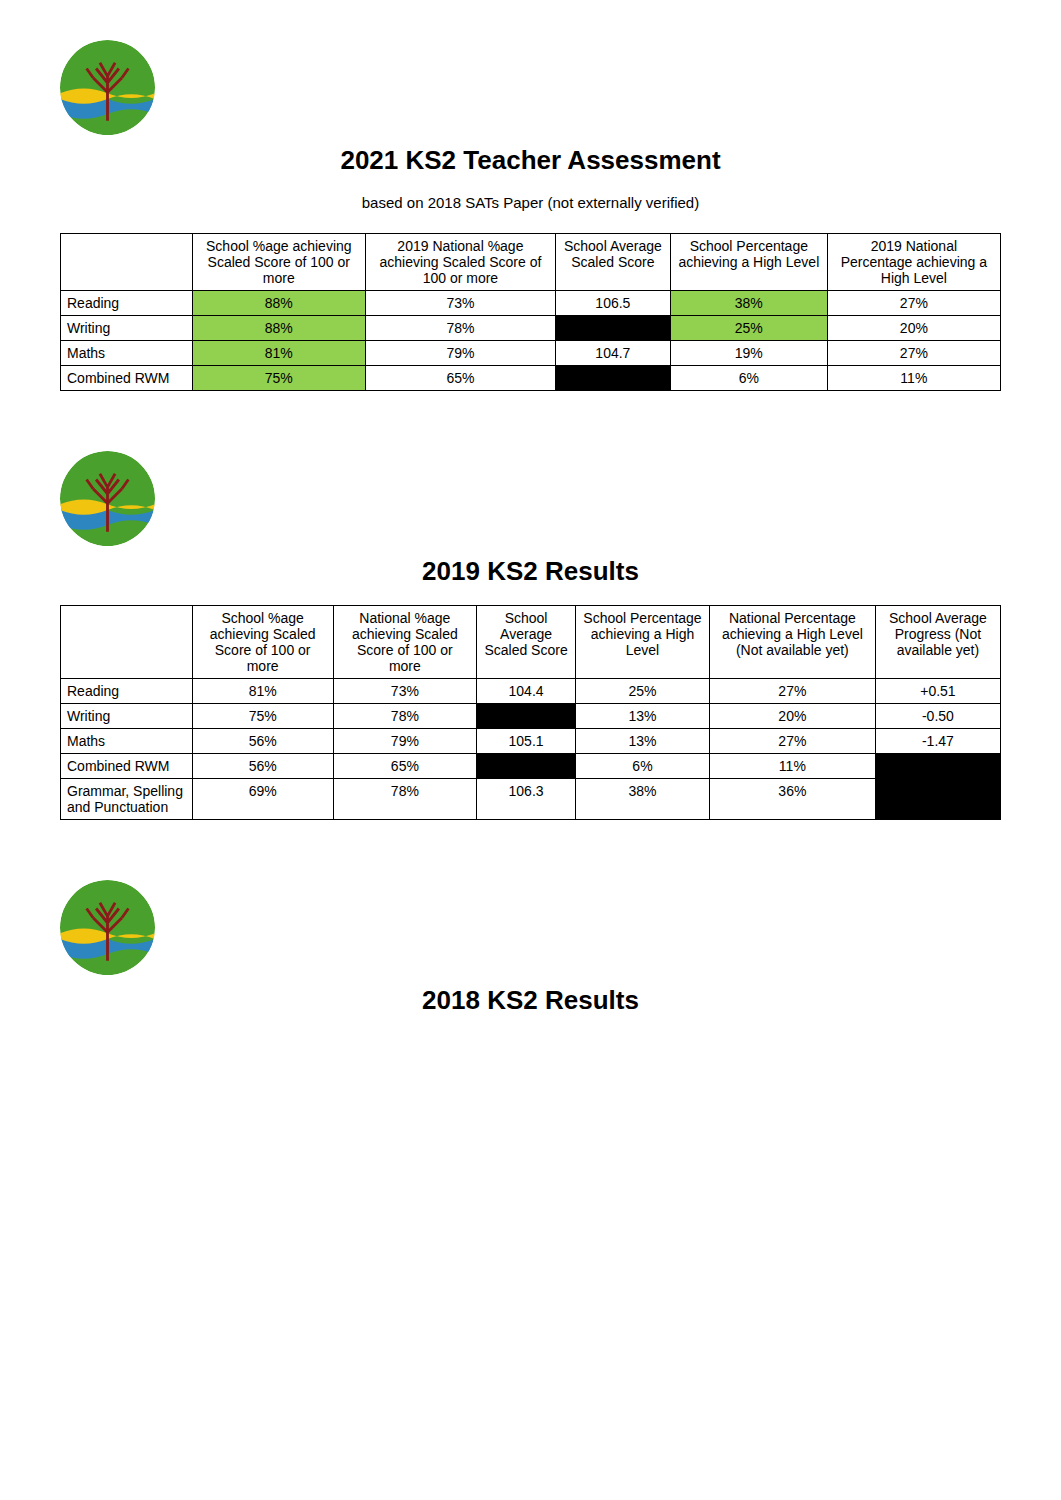2021 KS2 Teacher Assessment
based on 2018 SATs Paper (not externally verified)
| | School %age achieving Scaled Score of 100 or more | 2019 National %age achieving Scaled Score of 100 or more | School Average Scaled Score | School Percentage achieving a High Level | 2019 National Percentage achieving a High Level |
| --- | --- | --- | --- | --- | --- |
| Reading | 88% | 73% | 106.5 | 38% | 27% |
| Writing | 88% | 78% | | 25% | 20% |
| Maths | 81% | 79% | 104.7 | 19% | 27% |
| Combined RWM | 75% | 65% | | 6% | 11% |
2019 KS2 Results
| | School %age achieving Scaled Score of 100 or more | National %age achieving Scaled Score of 100 or more | School Average Scaled Score | School Percentage achieving a High Level | National Percentage achieving a High Level (Not available yet) | School Average Progress (Not available yet) |
| --- | --- | --- | --- | --- | --- | --- |
| Reading | 81% | 73% | 104.4 | 25% | 27% | +0.51 |
| Writing | 75% | 78% | | 13% | 20% | -0.50 |
| Maths | 56% | 79% | 105.1 | 13% | 27% | -1.47 |
| Combined RWM | 56% | 65% | | 6% | 11% | |
| Grammar, Spelling and Punctuation | 69% | 78% | 106.3 | 38% | 36% | |
2018 KS2 Results